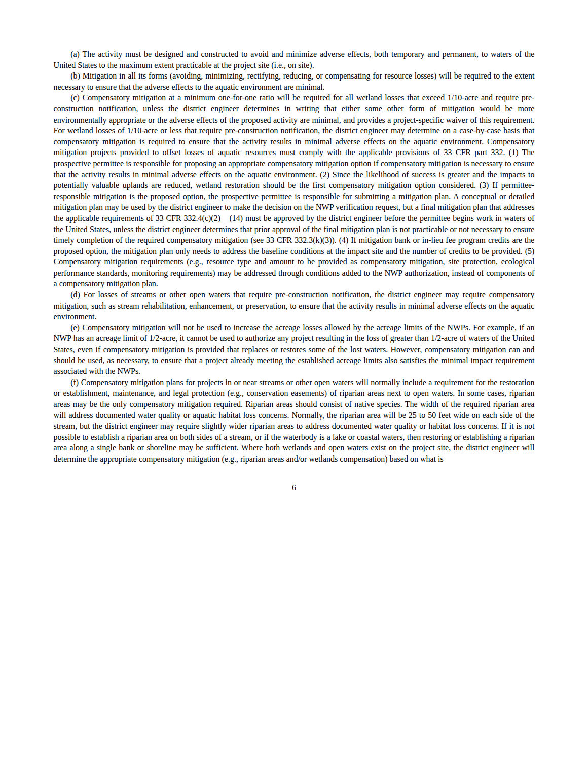(a) The activity must be designed and constructed to avoid and minimize adverse effects, both temporary and permanent, to waters of the United States to the maximum extent practicable at the project site (i.e., on site).
(b) Mitigation in all its forms (avoiding, minimizing, rectifying, reducing, or compensating for resource losses) will be required to the extent necessary to ensure that the adverse effects to the aquatic environment are minimal.
(c) Compensatory mitigation at a minimum one-for-one ratio will be required for all wetland losses that exceed 1/10-acre and require pre-construction notification, unless the district engineer determines in writing that either some other form of mitigation would be more environmentally appropriate or the adverse effects of the proposed activity are minimal, and provides a project-specific waiver of this requirement. For wetland losses of 1/10-acre or less that require pre-construction notification, the district engineer may determine on a case-by-case basis that compensatory mitigation is required to ensure that the activity results in minimal adverse effects on the aquatic environment. Compensatory mitigation projects provided to offset losses of aquatic resources must comply with the applicable provisions of 33 CFR part 332. (1) The prospective permittee is responsible for proposing an appropriate compensatory mitigation option if compensatory mitigation is necessary to ensure that the activity results in minimal adverse effects on the aquatic environment. (2) Since the likelihood of success is greater and the impacts to potentially valuable uplands are reduced, wetland restoration should be the first compensatory mitigation option considered. (3) If permittee-responsible mitigation is the proposed option, the prospective permittee is responsible for submitting a mitigation plan. A conceptual or detailed mitigation plan may be used by the district engineer to make the decision on the NWP verification request, but a final mitigation plan that addresses the applicable requirements of 33 CFR 332.4(c)(2) – (14) must be approved by the district engineer before the permittee begins work in waters of the United States, unless the district engineer determines that prior approval of the final mitigation plan is not practicable or not necessary to ensure timely completion of the required compensatory mitigation (see 33 CFR 332.3(k)(3)). (4) If mitigation bank or in-lieu fee program credits are the proposed option, the mitigation plan only needs to address the baseline conditions at the impact site and the number of credits to be provided. (5) Compensatory mitigation requirements (e.g., resource type and amount to be provided as compensatory mitigation, site protection, ecological performance standards, monitoring requirements) may be addressed through conditions added to the NWP authorization, instead of components of a compensatory mitigation plan.
(d) For losses of streams or other open waters that require pre-construction notification, the district engineer may require compensatory mitigation, such as stream rehabilitation, enhancement, or preservation, to ensure that the activity results in minimal adverse effects on the aquatic environment.
(e) Compensatory mitigation will not be used to increase the acreage losses allowed by the acreage limits of the NWPs. For example, if an NWP has an acreage limit of 1/2-acre, it cannot be used to authorize any project resulting in the loss of greater than 1/2-acre of waters of the United States, even if compensatory mitigation is provided that replaces or restores some of the lost waters. However, compensatory mitigation can and should be used, as necessary, to ensure that a project already meeting the established acreage limits also satisfies the minimal impact requirement associated with the NWPs.
(f) Compensatory mitigation plans for projects in or near streams or other open waters will normally include a requirement for the restoration or establishment, maintenance, and legal protection (e.g., conservation easements) of riparian areas next to open waters. In some cases, riparian areas may be the only compensatory mitigation required. Riparian areas should consist of native species. The width of the required riparian area will address documented water quality or aquatic habitat loss concerns. Normally, the riparian area will be 25 to 50 feet wide on each side of the stream, but the district engineer may require slightly wider riparian areas to address documented water quality or habitat loss concerns. If it is not possible to establish a riparian area on both sides of a stream, or if the waterbody is a lake or coastal waters, then restoring or establishing a riparian area along a single bank or shoreline may be sufficient. Where both wetlands and open waters exist on the project site, the district engineer will determine the appropriate compensatory mitigation (e.g., riparian areas and/or wetlands compensation) based on what is
6